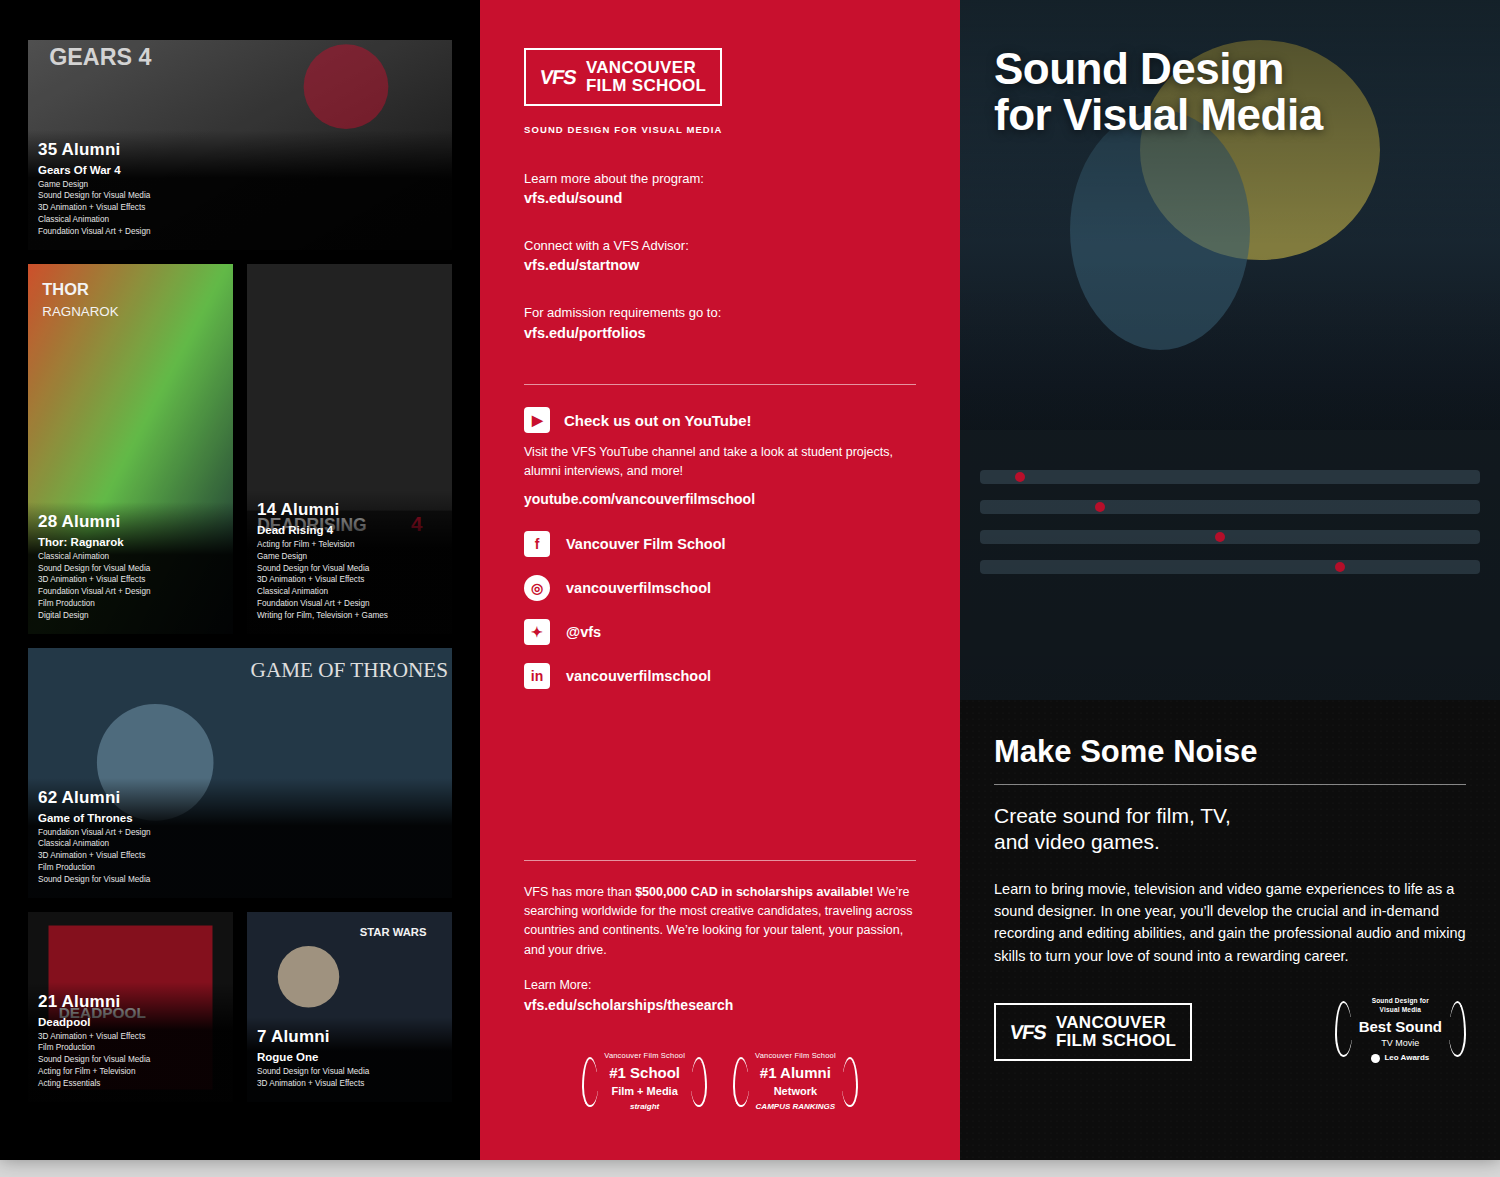35 Alumni
Gears Of War 4
Game Design
Sound Design for Visual Media
3D Animation + Visual Effects
Classical Animation
Foundation Visual Art + Design
28 Alumni
Thor: Ragnarok
Classical Animation
Sound Design for Visual Media
3D Animation + Visual Effects
Foundation Visual Art + Design
Film Production
Digital Design
14 Alumni
Dead Rising 4
Acting for Film + Television
Game Design
Sound Design for Visual Media
3D Animation + Visual Effects
Classical Animation
Foundation Visual Art + Design
Writing for Film, Television + Games
62 Alumni
Game of Thrones
Foundation Visual Art + Design
Classical Animation
3D Animation + Visual Effects
Film Production
Sound Design for Visual Media
21 Alumni
Deadpool
3D Animation + Visual Effects
Film Production
Sound Design for Visual Media
Acting for Film + Television
Acting Essentials
7 Alumni
Rogue One
Sound Design for Visual Media
3D Animation + Visual Effects
VFS VANCOUVER
FILM SCHOOL
SOUND DESIGN FOR VISUAL MEDIA
Learn more about the program: vfs.edu/sound
Connect with a VFS Advisor: vfs.edu/startnow
For admission requirements go to: vfs.edu/portfolios
▶
Check us out on YouTube!
Visit the VFS YouTube channel and take a look at student projects, alumni interviews, and more!
youtube.com/vancouverfilmschool
f Vancouver Film School
◎ vancouverfilmschool
✦ @vfs
in vancouverfilmschool
VFS has more than $500,000 CAD in scholarships available! We’re searching worldwide for the most creative candidates, traveling across countries and continents. We’re looking for your talent, your passion, and your drive.
Learn More:vfs.edu/scholarships/thesearch
Vancouver Film School
#1 School
Film + Media
straight
Vancouver Film School
#1 Alumni
Network
CAMPUS RANKINGS
Sound Design
for Visual Media
Make Some Noise
Create sound for film, TV,
and video games.
Learn to bring movie, television and video game experiences to life as a sound designer. In one year, you’ll develop the crucial and in-demand recording and editing abilities, and gain the professional audio and mixing skills to turn your love of sound into a rewarding career.
VFS VANCOUVER
FILM SCHOOL
Sound Design for
Visual Media
Best Sound
TV Movie
Leo Awards